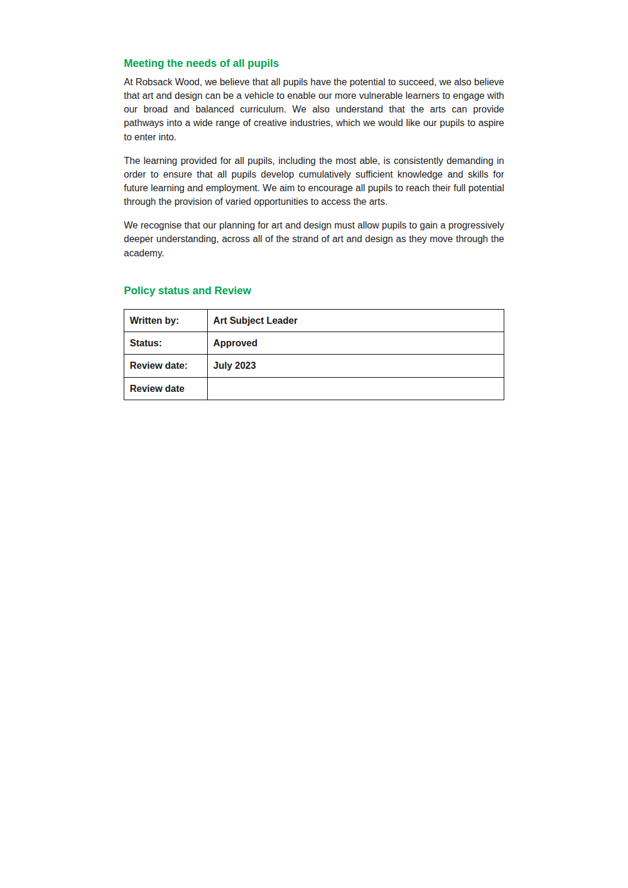Meeting the needs of all pupils
At Robsack Wood, we believe that all pupils have the potential to succeed, we also believe that art and design can be a vehicle to enable our more vulnerable learners to engage with our broad and balanced curriculum. We also understand that the arts can provide pathways into a wide range of creative industries, which we would like our pupils to aspire to enter into.
The learning provided for all pupils, including the most able, is consistently demanding in order to ensure that all pupils develop cumulatively sufficient knowledge and skills for future learning and employment. We aim to encourage all pupils to reach their full potential through the provision of varied opportunities to access the arts.
We recognise that our planning for art and design must allow pupils to gain a progressively deeper understanding, across all of the strand of art and design as they move through the academy.
Policy status and Review
| Written by: | Art Subject Leader |
| Status: | Approved |
| Review date: | July 2023 |
| Review date | |